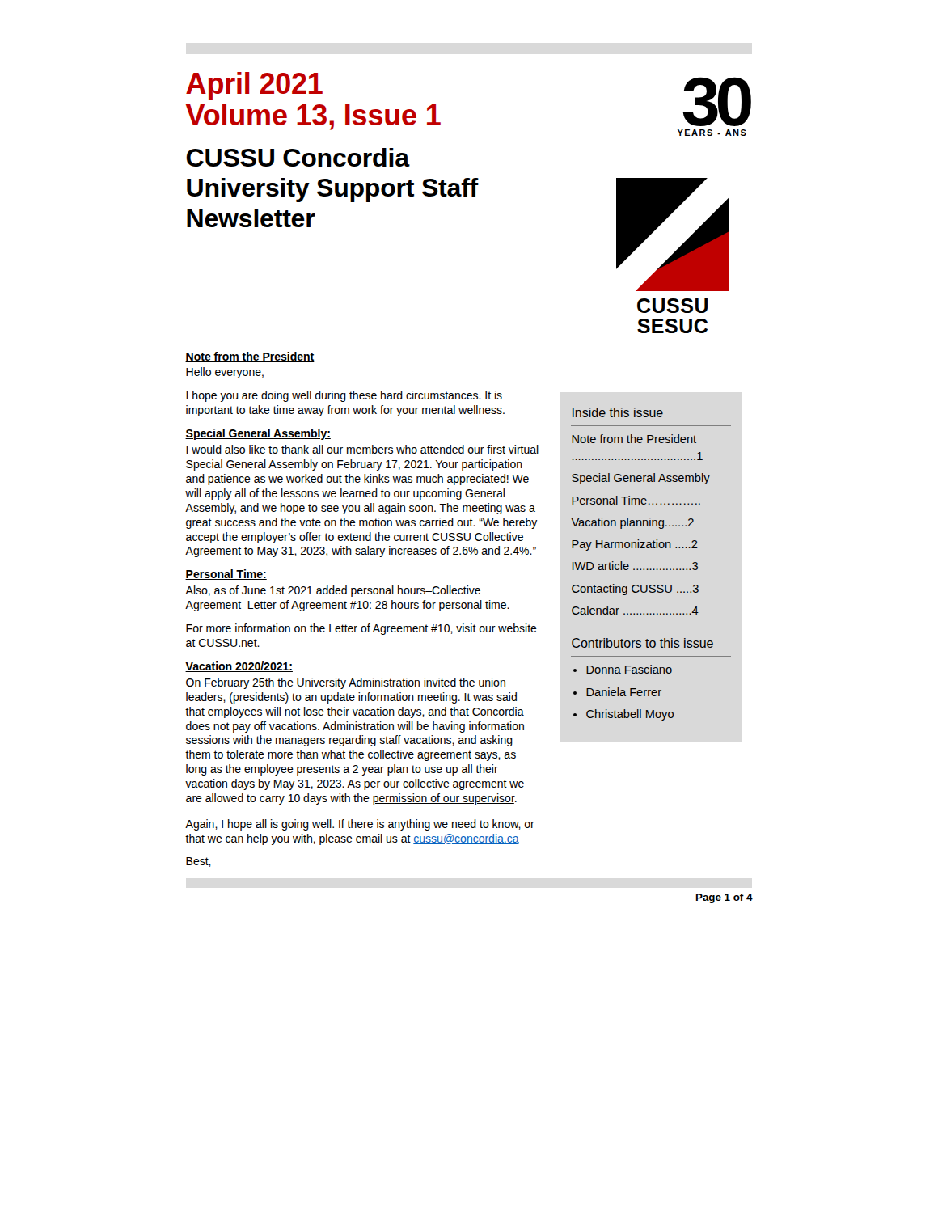April 2021
Volume 13, Issue 1
CUSSU Concordia University Support Staff Newsletter
30
YEARS - ANS
CUSSU
SESUC
Note from the President
Hello everyone,
I hope you are doing well during these hard circumstances. It is important to take time away from work for your mental wellness.
Special General Assembly:
I would also like to thank all our members who attended our first virtual Special General Assembly on February 17, 2021. Your participation and patience as we worked out the kinks was much appreciated! We will apply all of the lessons we learned to our upcoming General Assembly, and we hope to see you all again soon. The meeting was a great success and the vote on the motion was carried out. “We hereby accept the employer’s offer to extend the current CUSSU Collective Agreement to May 31, 2023, with salary increases of 2.6% and 2.4%.”
Personal Time:
Also, as of June 1st 2021 added personal hours–Collective Agreement–Letter of Agreement #10: 28 hours for personal time.
For more information on the Letter of Agreement #10, visit our website at CUSSU.net.
Vacation 2020/2021:
On February 25th the University Administration invited the union leaders, (presidents) to an update information meeting. It was said that employees will not lose their vacation days, and that Concordia does not pay off vacations. Administration will be having information sessions with the managers regarding staff vacations, and asking them to tolerate more than what the collective agreement says, as long as the employee presents a 2 year plan to use up all their vacation days by May 31, 2023. As per our collective agreement we are allowed to carry 10 days with the permission of our supervisor.
Again, I hope all is going well. If there is anything we need to know, or that we can help you with, please email us at cussu@concordia.ca
Best,
Donna Fasciano
Inside this issue
Note from the President ......................................1
Special General Assembly
Personal Time…………..
Vacation planning.......2
Pay Harmonization .....2
IWD article ..................3
Contacting CUSSU .....3
Calendar .....................4
Contributors to this issue
Donna Fasciano
Daniela Ferrer
Christabell Moyo
Page 1 of 4